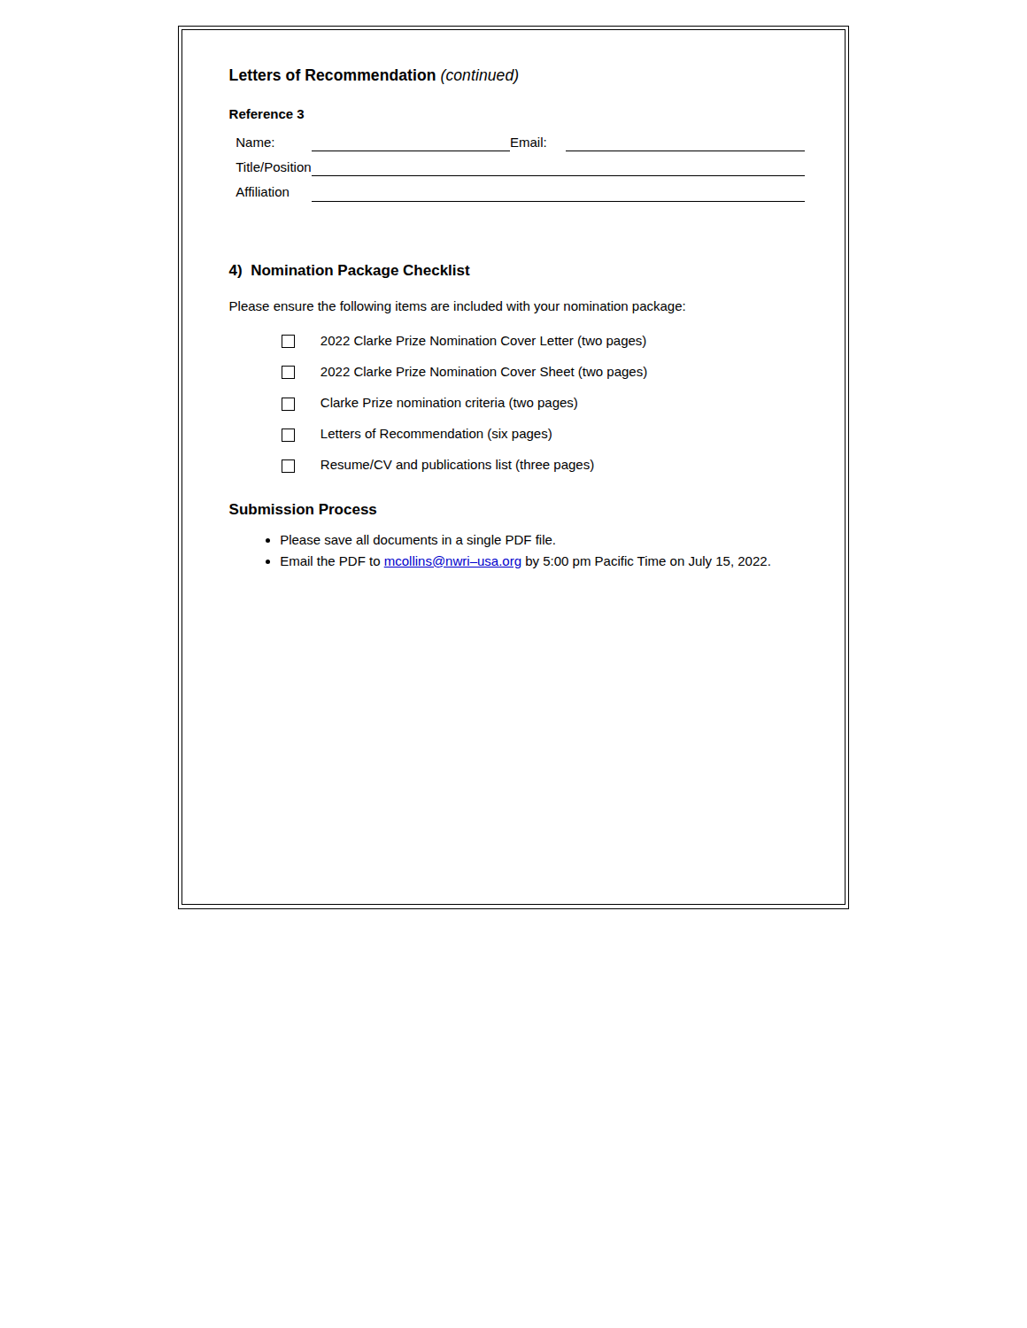Letters of Recommendation (continued)
Reference 3
| Name: | | Email: | |
| Title/Position | |
| Affiliation | |
4) Nomination Package Checklist
Please ensure the following items are included with your nomination package:
2022 Clarke Prize Nomination Cover Letter (two pages)
2022 Clarke Prize Nomination Cover Sheet (two pages)
Clarke Prize nomination criteria (two pages)
Letters of Recommendation (six pages)
Resume/CV and publications list (three pages)
Submission Process
Please save all documents in a single PDF file.
Email the PDF to mcollins@nwri–usa.org by 5:00 pm Pacific Time on July 15, 2022.